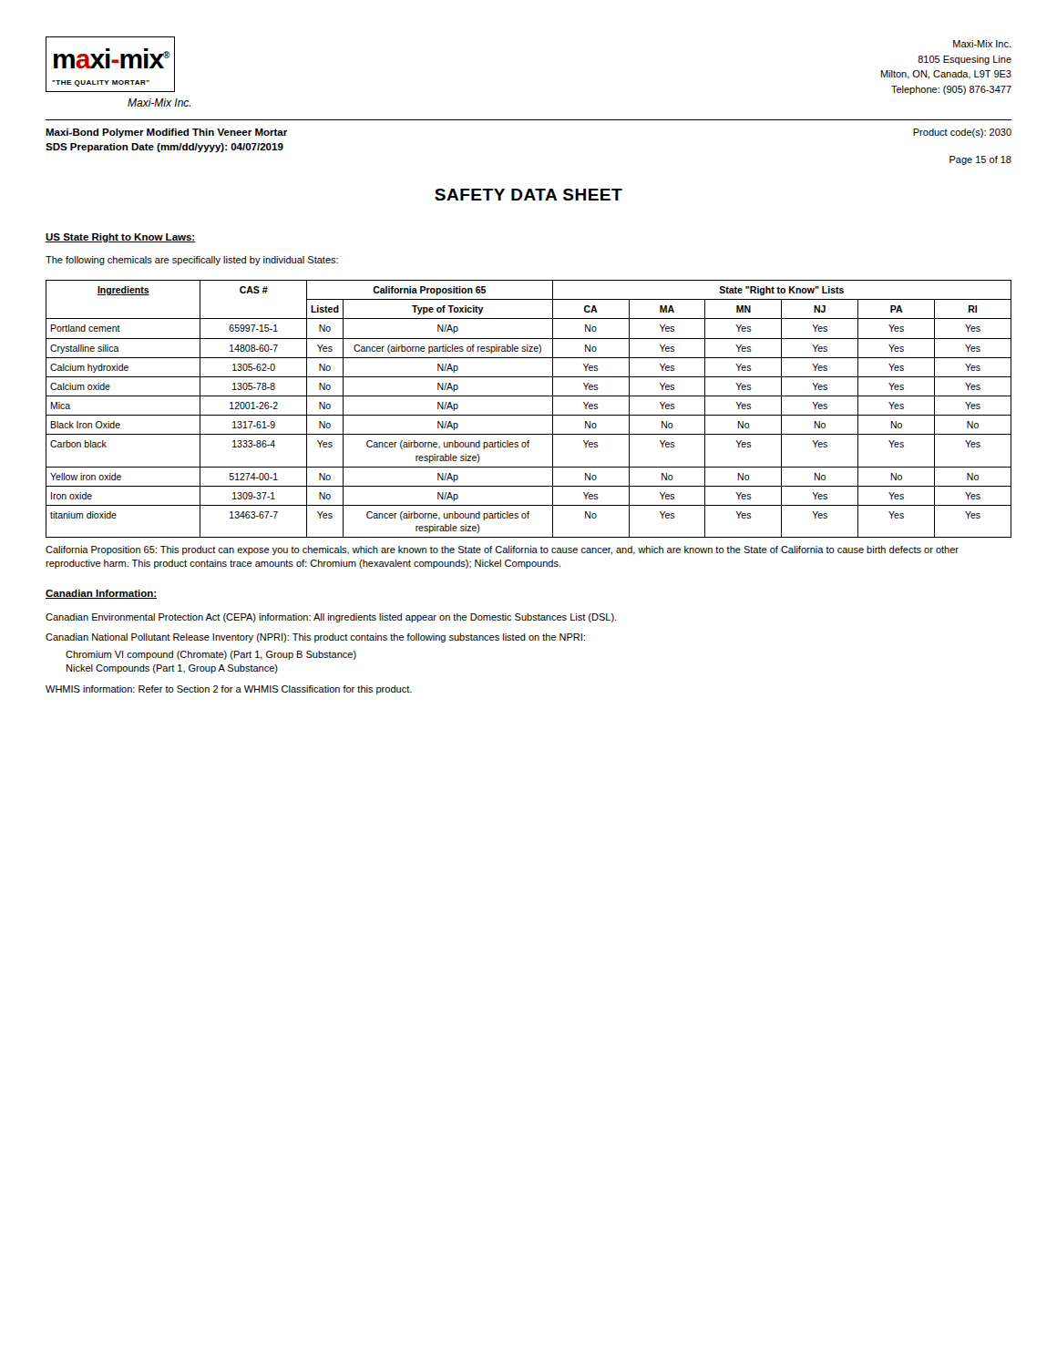maxi-mix®
"THE QUALITY MORTAR"
Maxi-Mix Inc.
Maxi-Mix Inc.
8105 Esquesing Line
Milton, ON, Canada, L9T 9E3
Telephone: (905) 876-3477
Maxi-Bond Polymer Modified Thin Veneer Mortar
SDS Preparation Date (mm/dd/yyyy): 04/07/2019
Product code(s): 2030
Page 15 of 18
SAFETY DATA SHEET
US State Right to Know Laws:
The following chemicals are specifically listed by individual States:
| Ingredients | CAS # | California Proposition 65 | State "Right to Know" Lists |
| --- | --- | --- | --- |
| Listed | Type of Toxicity | CA | MA | MN | NJ | PA | RI |
| Portland cement | 65997-15-1 | No | N/Ap | No | Yes | Yes | Yes | Yes | Yes |
| Crystalline silica | 14808-60-7 | Yes | Cancer (airborne particles of respirable size) | No | Yes | Yes | Yes | Yes | Yes |
| Calcium hydroxide | 1305-62-0 | No | N/Ap | Yes | Yes | Yes | Yes | Yes | Yes |
| Calcium oxide | 1305-78-8 | No | N/Ap | Yes | Yes | Yes | Yes | Yes | Yes |
| Mica | 12001-26-2 | No | N/Ap | Yes | Yes | Yes | Yes | Yes | Yes |
| Black Iron Oxide | 1317-61-9 | No | N/Ap | No | No | No | No | No | No |
| Carbon black | 1333-86-4 | Yes | Cancer (airborne, unbound particles of respirable size) | Yes | Yes | Yes | Yes | Yes | Yes |
| Yellow iron oxide | 51274-00-1 | No | N/Ap | No | No | No | No | No | No |
| Iron oxide | 1309-37-1 | No | N/Ap | Yes | Yes | Yes | Yes | Yes | Yes |
| titanium dioxide | 13463-67-7 | Yes | Cancer (airborne, unbound particles of respirable size) | No | Yes | Yes | Yes | Yes | Yes |
California Proposition 65: This product can expose you to chemicals, which are known to the State of California to cause cancer, and, which are known to the State of California to cause birth defects or other reproductive harm. This product contains trace amounts of: Chromium (hexavalent compounds); Nickel Compounds.
Canadian Information:
Canadian Environmental Protection Act (CEPA) information: All ingredients listed appear on the Domestic Substances List (DSL).
Canadian National Pollutant Release Inventory (NPRI): This product contains the following substances listed on the NPRI:
Chromium VI compound (Chromate) (Part 1, Group B Substance)
Nickel Compounds (Part 1, Group A Substance)
WHMIS information: Refer to Section 2 for a WHMIS Classification for this product.